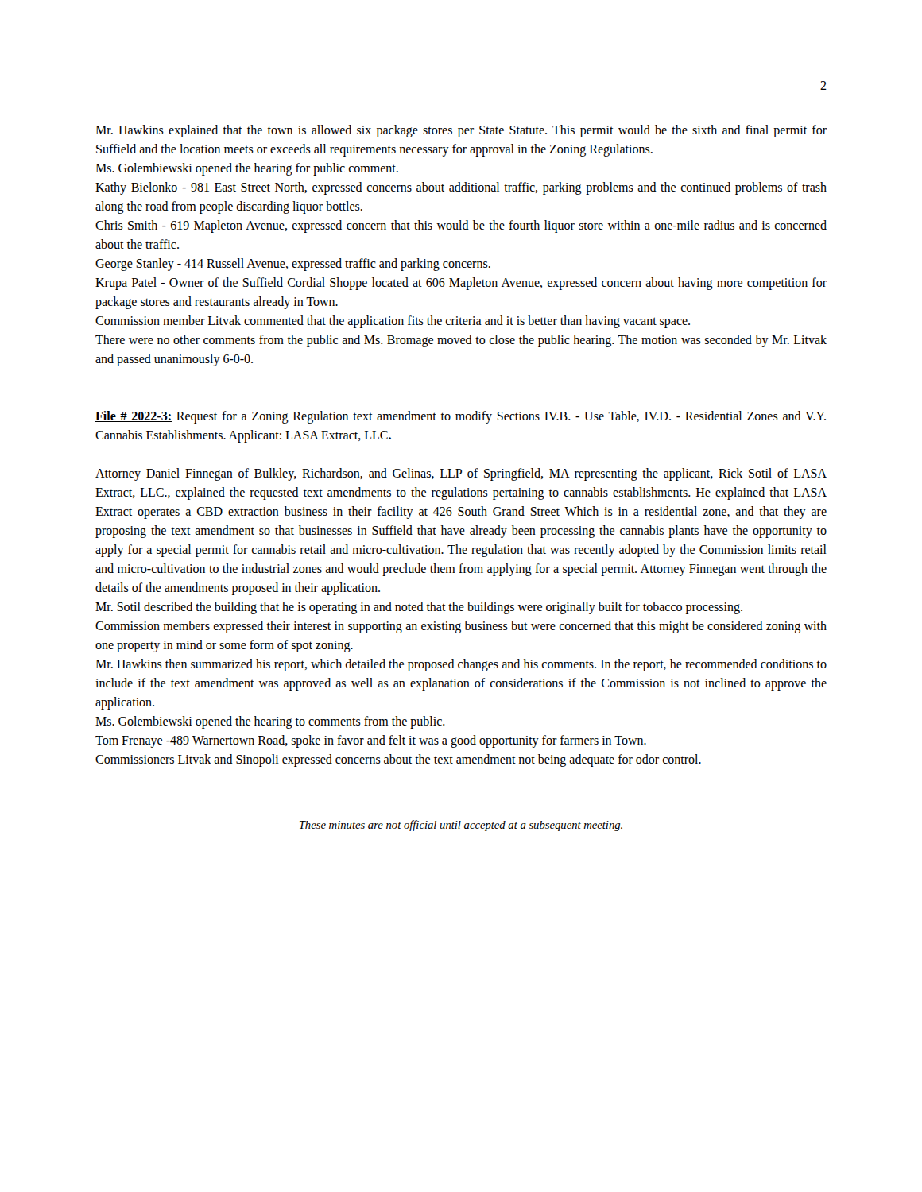2
Mr. Hawkins explained that the town is allowed six package stores per State Statute. This permit would be the sixth and final permit for Suffield and the location meets or exceeds all requirements necessary for approval in the Zoning Regulations.
Ms. Golembiewski opened the hearing for public comment.
Kathy Bielonko - 981 East Street North, expressed concerns about additional traffic, parking problems and the continued problems of trash along the road from people discarding liquor bottles.
Chris Smith - 619 Mapleton Avenue, expressed concern that this would be the fourth liquor store within a one-mile radius and is concerned about the traffic.
George Stanley - 414 Russell Avenue, expressed traffic and parking concerns.
Krupa Patel - Owner of the Suffield Cordial Shoppe located at 606 Mapleton Avenue, expressed concern about having more competition for package stores and restaurants already in Town.
Commission member Litvak commented that the application fits the criteria and it is better than having vacant space.
There were no other comments from the public and Ms. Bromage moved to close the public hearing. The motion was seconded by Mr. Litvak and passed unanimously 6-0-0.
File # 2022-3: Request for a Zoning Regulation text amendment to modify Sections IV.B. - Use Table, IV.D. - Residential Zones and V.Y. Cannabis Establishments. Applicant: LASA Extract, LLC.
Attorney Daniel Finnegan of Bulkley, Richardson, and Gelinas, LLP of Springfield, MA representing the applicant, Rick Sotil of LASA Extract, LLC., explained the requested text amendments to the regulations pertaining to cannabis establishments. He explained that LASA Extract operates a CBD extraction business in their facility at 426 South Grand Street Which is in a residential zone, and that they are proposing the text amendment so that businesses in Suffield that have already been processing the cannabis plants have the opportunity to apply for a special permit for cannabis retail and micro-cultivation. The regulation that was recently adopted by the Commission limits retail and micro-cultivation to the industrial zones and would preclude them from applying for a special permit. Attorney Finnegan went through the details of the amendments proposed in their application.
Mr. Sotil described the building that he is operating in and noted that the buildings were originally built for tobacco processing.
Commission members expressed their interest in supporting an existing business but were concerned that this might be considered zoning with one property in mind or some form of spot zoning.
Mr. Hawkins then summarized his report, which detailed the proposed changes and his comments. In the report, he recommended conditions to include if the text amendment was approved as well as an explanation of considerations if the Commission is not inclined to approve the application.
Ms. Golembiewski opened the hearing to comments from the public.
Tom Frenaye -489 Warnertown Road, spoke in favor and felt it was a good opportunity for farmers in Town.
Commissioners Litvak and Sinopoli expressed concerns about the text amendment not being adequate for odor control.
These minutes are not official until accepted at a subsequent meeting.